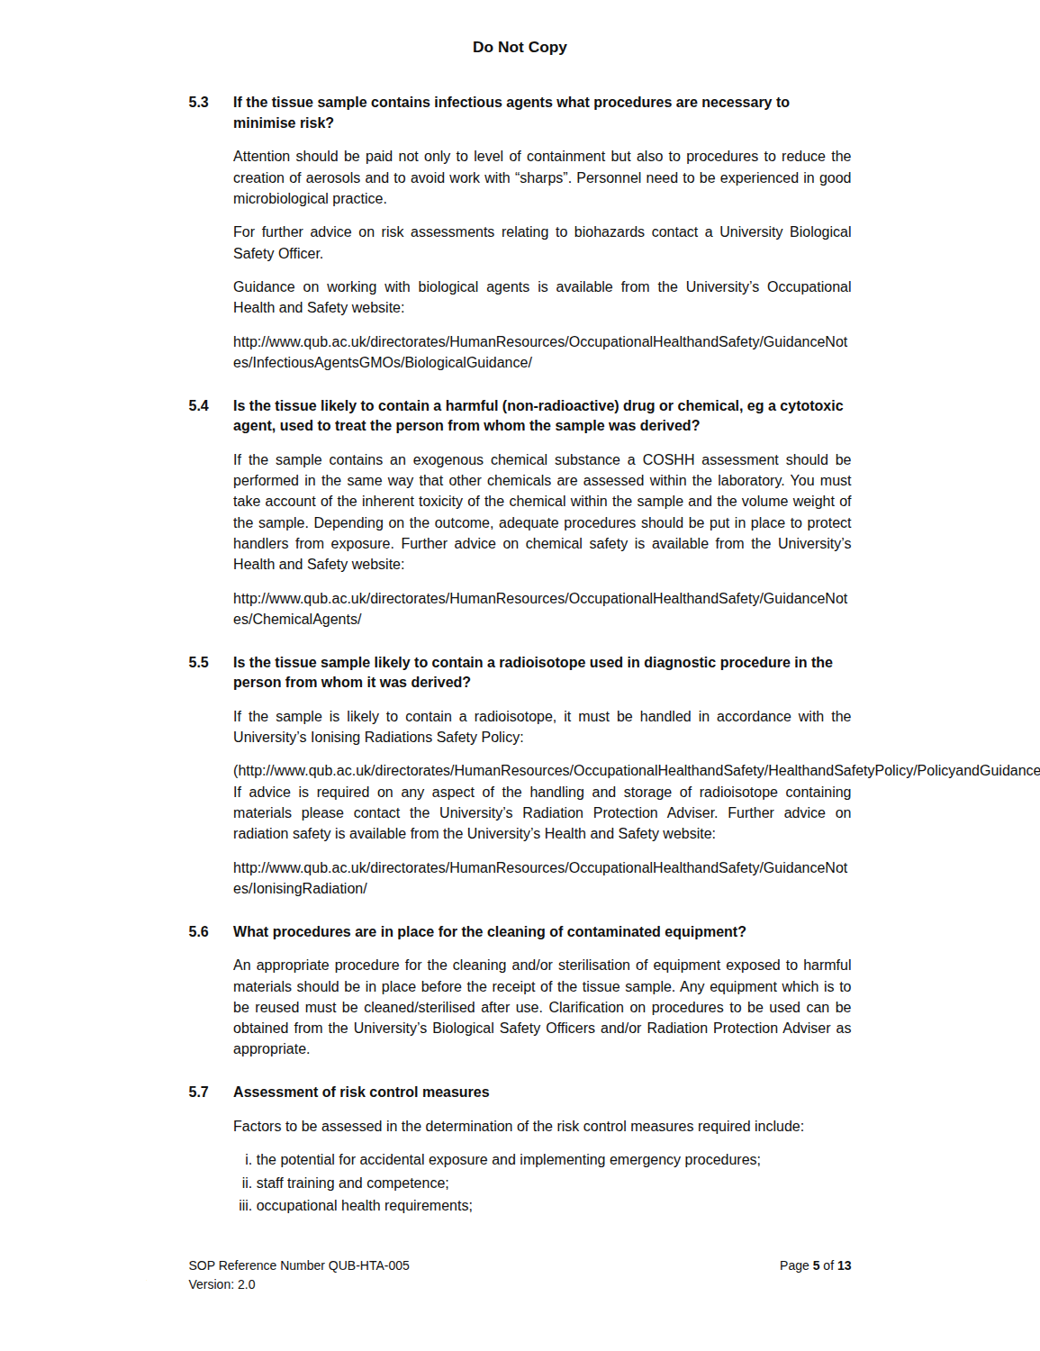Do Not Copy
5.3 If the tissue sample contains infectious agents what procedures are necessary to minimise risk?
Attention should be paid not only to level of containment but also to procedures to reduce the creation of aerosols and to avoid work with “sharps”. Personnel need to be experienced in good microbiological practice.
For further advice on risk assessments relating to biohazards contact a University Biological Safety Officer.
Guidance on working with biological agents is available from the University’s Occupational Health and Safety website:
http://www.qub.ac.uk/directorates/HumanResources/OccupationalHealthandSafety/GuidanceNotes/InfectiousAgentsGMOs/BiologicalGuidance/
5.4 Is the tissue likely to contain a harmful (non-radioactive) drug or chemical, eg a cytotoxic agent, used to treat the person from whom the sample was derived?
If the sample contains an exogenous chemical substance a COSHH assessment should be performed in the same way that other chemicals are assessed within the laboratory. You must take account of the inherent toxicity of the chemical within the sample and the volume weight of the sample. Depending on the outcome, adequate procedures should be put in place to protect handlers from exposure. Further advice on chemical safety is available from the University’s Health and Safety website:
http://www.qub.ac.uk/directorates/HumanResources/OccupationalHealthandSafety/GuidanceNotes/ChemicalAgents/
5.5 Is the tissue sample likely to contain a radioisotope used in diagnostic procedure in the person from whom it was derived?
If the sample is likely to contain a radioisotope, it must be handled in accordance with the University’s Ionising Radiations Safety Policy:
(http://www.qub.ac.uk/directorates/HumanResources/OccupationalHealthandSafety/HealthandSafetyPolicy/PolicyandGuidance/). If advice is required on any aspect of the handling and storage of radioisotope containing materials please contact the University’s Radiation Protection Adviser. Further advice on radiation safety is available from the University’s Health and Safety website:
http://www.qub.ac.uk/directorates/HumanResources/OccupationalHealthandSafety/GuidanceNotes/IonisingRadiation/
5.6 What procedures are in place for the cleaning of contaminated equipment?
An appropriate procedure for the cleaning and/or sterilisation of equipment exposed to harmful materials should be in place before the receipt of the tissue sample. Any equipment which is to be reused must be cleaned/sterilised after use. Clarification on procedures to be used can be obtained from the University’s Biological Safety Officers and/or Radiation Protection Adviser as appropriate.
5.7 Assessment of risk control measures
Factors to be assessed in the determination of the risk control measures required include:
the potential for accidental exposure and implementing emergency procedures;
staff training and competence;
occupational health requirements;
SOP Reference Number QUB-HTA-005
Version: 2.0
Page 5 of 13